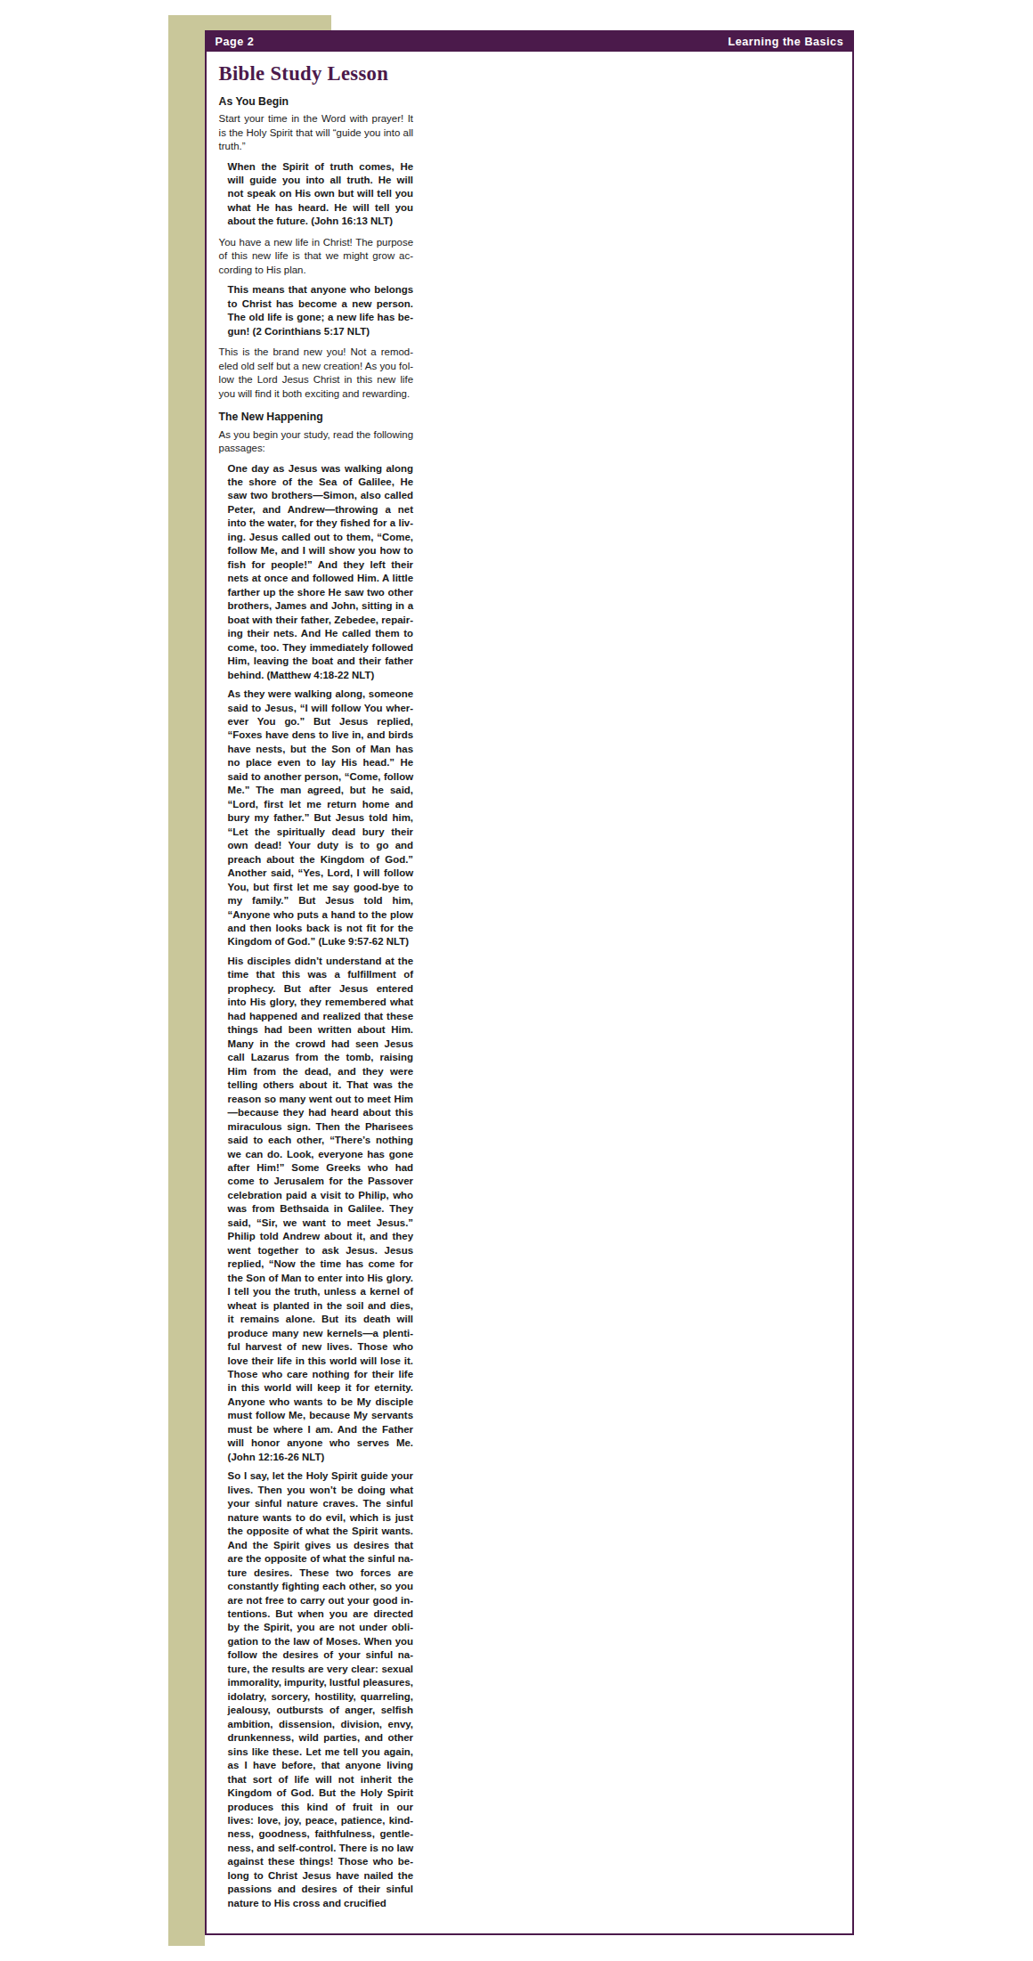Page 2 Learning the Basics
Bible Study Lesson
As You Begin
Start your time in the Word with prayer! It is the Holy Spirit that will “guide you into all truth.”
When the Spirit of truth comes, He will guide you into all truth. He will not speak on His own but will tell you what He has heard. He will tell you about the future. (John 16:13 NLT)
You have a new life in Christ! The purpose of this new life is that we might grow according to His plan.
This means that anyone who belongs to Christ has become a new person. The old life is gone; a new life has begun! (2 Corinthians 5:17 NLT)
This is the brand new you! Not a remodeled old self but a new creation! As you follow the Lord Jesus Christ in this new life you will find it both exciting and rewarding.
The New Happening
As you begin your study, read the following passages:
One day as Jesus was walking along the shore of the Sea of Galilee, He saw two brothers—Simon, also called Peter, and Andrew—throwing a net into the water, for they fished for a living. Jesus called out to them, “Come, follow Me, and I will show you how to fish for people!” And they left their nets at once and followed Him. A little farther up the shore He saw two other brothers, James and John, sitting in a boat with their father, Zebedee, repairing their nets. And He called them to come, too. They immediately followed Him, leaving the boat and their father behind. (Matthew 4:18-22 NLT)
As they were walking along, someone said to Jesus, “I will follow You wherever You go.” But Jesus replied, “Foxes have dens to live in, and birds have nests, but the Son of Man has no place even to lay His head.” He said to another person, “Come, follow Me.” The man agreed, but he said, “Lord, first let me return home and bury my father.” But Jesus told him, “Let the spiritually dead bury their own dead! Your duty is to go and preach about the Kingdom of God.” Another said, “Yes, Lord, I will follow You, but first let me say good-bye to my family.” But Jesus told him, “Anyone who puts a hand to the plow and then looks back is not fit for the Kingdom of God.” (Luke 9:57-62 NLT)
His disciples didn’t understand at the time that this was a fulfillment of prophecy. But after Jesus entered into His glory, they remembered what had happened and realized that these things had been written about Him. Many in the crowd had seen Jesus call Lazarus from the tomb, raising Him from the dead, and they were telling others about it. That was the reason so many went out to meet Him—because they had heard about this miraculous sign. Then the Pharisees said to each other, “There’s nothing we can do. Look, everyone has gone after Him!” Some Greeks who had come to Jerusalem for the Passover celebration paid a visit to Philip, who was from Bethsaida in Galilee. They said, “Sir, we want to meet Jesus.” Philip told Andrew about it, and they went together to ask Jesus. Jesus replied, “Now the time has come for the Son of Man to enter into His glory. I tell you the truth, unless a kernel of wheat is planted in the soil and dies, it remains alone. But its death will produce many new kernels—a plentiful harvest of new lives. Those who love their life in this world will lose it. Those who care nothing for their life in this world will keep it for eternity. Anyone who wants to be My disciple must follow Me, because My servants must be where I am. And the Father will honor anyone who serves Me. (John 12:16-26 NLT)
So I say, let the Holy Spirit guide your lives. Then you won’t be doing what your sinful nature craves. The sinful nature wants to do evil, which is just the opposite of what the Spirit wants. And the Spirit gives us desires that are the opposite of what the sinful nature desires. These two forces are constantly fighting each other, so you are not free to carry out your good intentions. But when you are directed by the Spirit, you are not under obligation to the law of Moses. When you follow the desires of your sinful nature, the results are very clear: sexual immorality, impurity, lustful pleasures, idolatry, sorcery, hostility, quarreling, jealousy, outbursts of anger, selfish ambition, dissension, division, envy, drunkenness, wild parties, and other sins like these. Let me tell you again, as I have before, that anyone living that sort of life will not inherit the Kingdom of God. But the Holy Spirit produces this kind of fruit in our lives: love, joy, peace, patience, kindness, goodness, faithfulness, gentleness, and self-control. There is no law against these things! Those who belong to Christ Jesus have nailed the passions and desires of their sinful nature to His cross and crucified